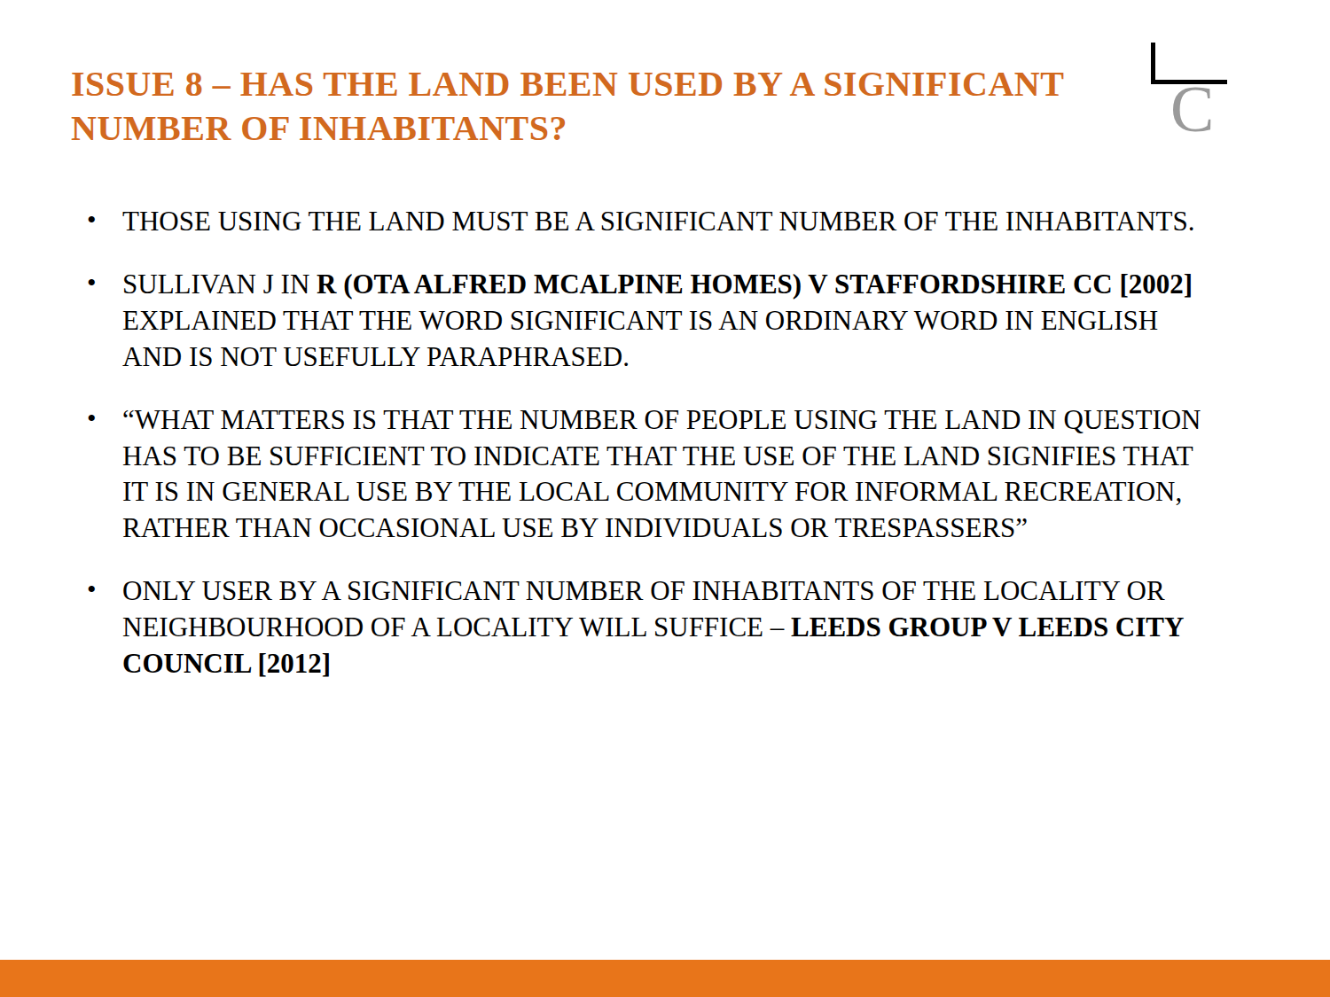C
Issue 8 – Has the land been used by a significant number of inhabitants?
Those using the land must be a significant number of the inhabitants.
Sullivan J in R (ota Alfred McAlpine Homes) v Staffordshire CC [2002] explained that the word significant is an ordinary word in English and is not usefully paraphrased.
“What matters is that the number of people using the land in question has to be sufficient to indicate that the use of the land signifies that it is in general use by the local community for informal recreation, rather than occasional use by individuals or trespassers”
Only user by a significant number of inhabitants of the locality or neighbourhood of a locality will suffice – Leeds Group v Leeds City Council [2012]